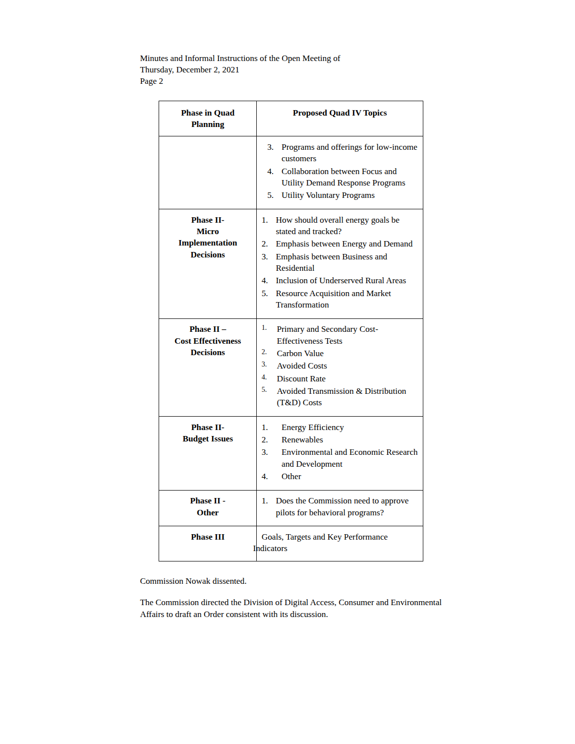Minutes and Informal Instructions of the Open Meeting of
Thursday, December 2, 2021
Page 2
| Phase in Quad Planning | Proposed Quad IV Topics |
| --- | --- |
| | 3. Programs and offerings for low-income customers 4. Collaboration between Focus and Utility Demand Response Programs 5. Utility Voluntary Programs |
| Phase II- Micro Implementation Decisions | 1. How should overall energy goals be stated and tracked? 2. Emphasis between Energy and Demand 3. Emphasis between Business and Residential 4. Inclusion of Underserved Rural Areas 5. Resource Acquisition and Market Transformation |
| Phase II – Cost Effectiveness Decisions | 1. Primary and Secondary Cost-Effectiveness Tests 2. Carbon Value 3. Avoided Costs 4. Discount Rate 5. Avoided Transmission & Distribution (T&D) Costs |
| Phase II- Budget Issues | 1. Energy Efficiency 2. Renewables 3. Environmental and Economic Research and Development 4. Other |
| Phase II - Other | 1. Does the Commission need to approve pilots for behavioral programs? |
| Phase III | Goals, Targets and Key Performance Indicators |
Commission Nowak dissented.
The Commission directed the Division of Digital Access, Consumer and Environmental Affairs to draft an Order consistent with its discussion.